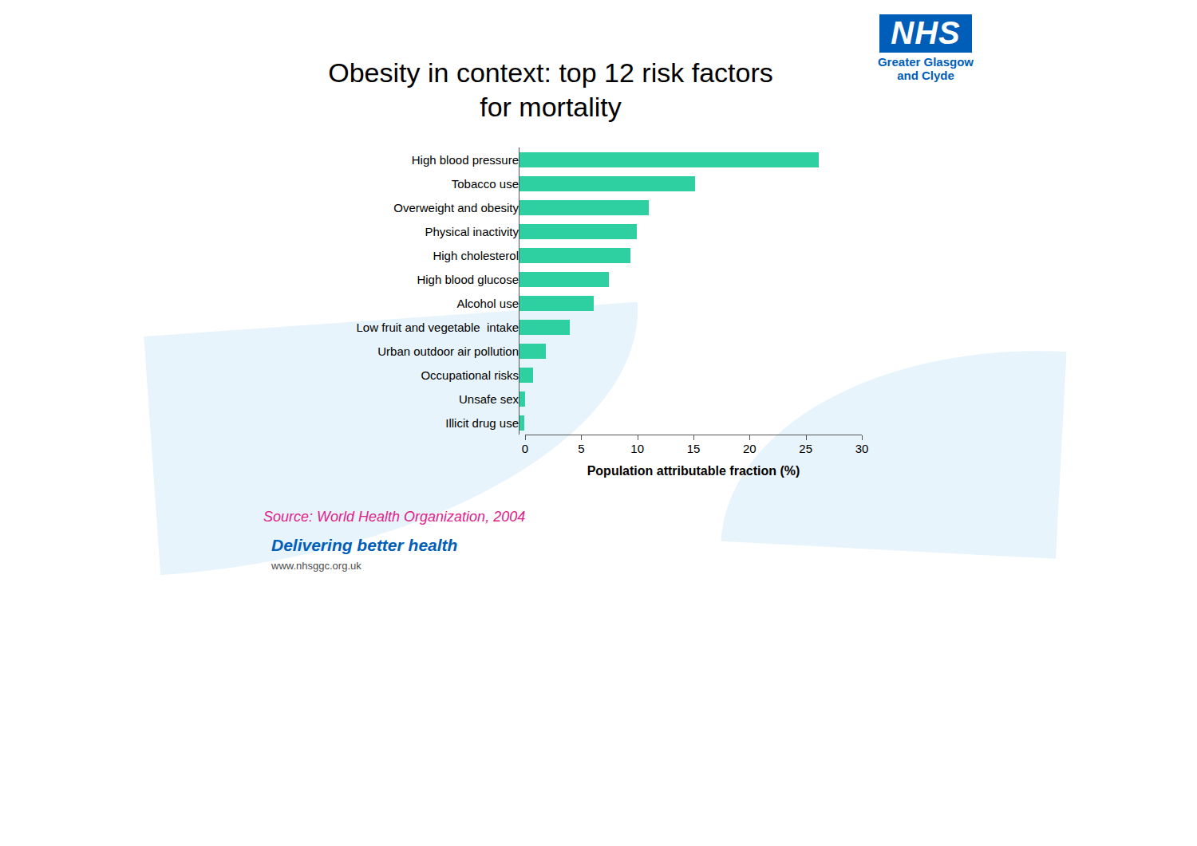NHS
Greater Glasgow
and Clyde
Obesity in context: top 12 risk factors
for mortality
| High blood pressure | |
| Tobacco use | |
| Overweight and obesity | |
| Physical inactivity | |
| High cholesterol | |
| High blood glucose | |
| Alcohol use | |
| Low fruit and vegetable intake | |
| Urban outdoor air pollution | |
| Occupational risks | |
| Unsafe sex | |
| Illicit drug use | |
0 5 10 15 20 25 30
Population attributable fraction (%)
Source: World Health Organization, 2004
Delivering better health
www.nhsggc.org.uk